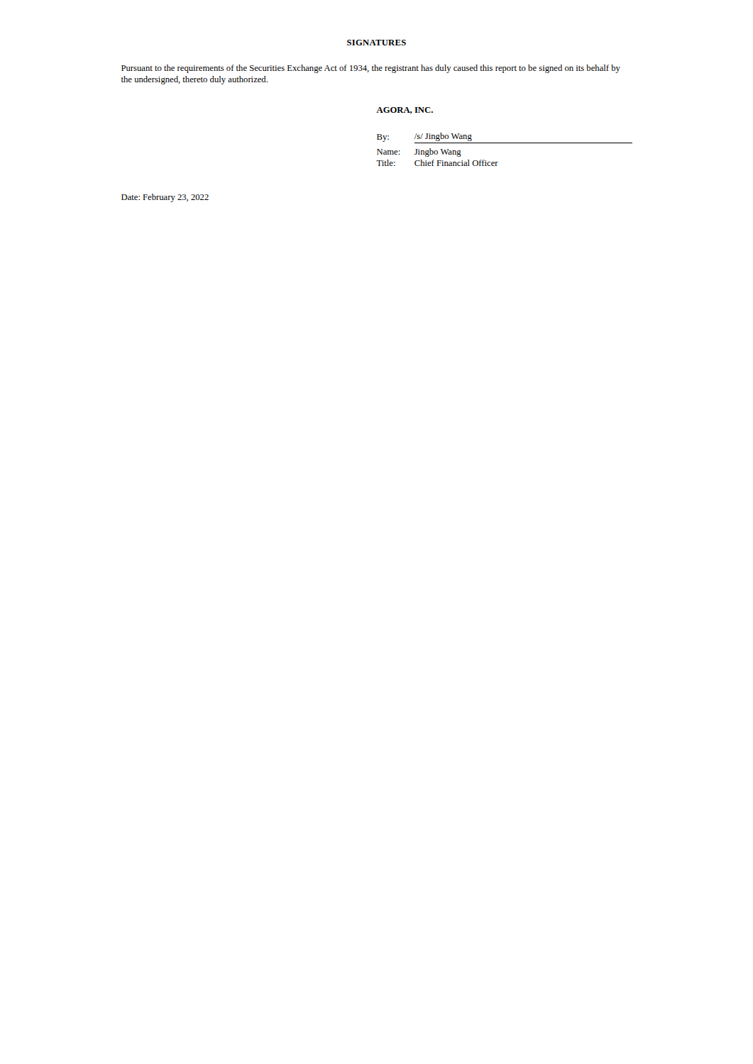SIGNATURES
Pursuant to the requirements of the Securities Exchange Act of 1934, the registrant has duly caused this report to be signed on its behalf by the undersigned, thereto duly authorized.
AGORA, INC.
| By: | /s/ Jingbo Wang |
| Name: | Jingbo Wang |
| Title: | Chief Financial Officer |
Date: February 23, 2022